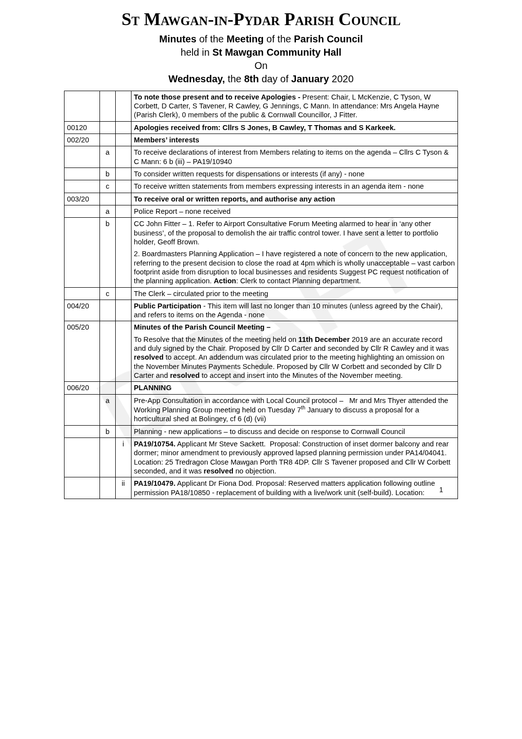DRAFT
St Mawgan-in-Pydar Parish Council
Minutes of the Meeting of the Parish Council
held in St Mawgan Community Hall
On
Wednesday, the 8th day of January 2020
| | | | To note those present and to receive Apologies - Present: Chair, L McKenzie, C Tyson, W Corbett, D Carter, S Tavener, R Cawley, G Jennings, C Mann. In attendance: Mrs Angela Hayne (Parish Clerk), 0 members of the public & Cornwall Councillor, J Fitter. |
| 00120 | | | Apologies received from: Cllrs S Jones, B Cawley, T Thomas and S Karkeek. |
| 002/20 | | | Members’ interests |
| | a | | To receive declarations of interest from Members relating to items on the agenda – Cllrs C Tyson & C Mann: 6 b (iii) – PA19/10940 |
| | b | | To consider written requests for dispensations or interests (if any) - none |
| | c | | To receive written statements from members expressing interests in an agenda item - none |
| 003/20 | | | To receive oral or written reports, and authorise any action |
| | a | | Police Report – none received |
| | b | | CC John Fitter – 1. Refer to Airport Consultative Forum Meeting alarmed to hear in ‘any other business’, of the proposal to demolish the air traffic control tower. I have sent a letter to portfolio holder, Geoff Brown. 2. Boardmasters Planning Application – I have registered a note of concern to the new application, referring to the present decision to close the road at 4pm which is wholly unacceptable – vast carbon footprint aside from disruption to local businesses and residents Suggest PC request notification of the planning application. Action : Clerk to contact Planning department. |
| | c | | The Clerk – circulated prior to the meeting |
| 004/20 | | | Public Participation - This item will last no longer than 10 minutes (unless agreed by the Chair), and refers to items on the Agenda - none |
| 005/20 | | | Minutes of the Parish Council Meeting – To Resolve that the Minutes of the meeting held on 11th December 2019 are an accurate record and duly signed by the Chair. Proposed by Cllr D Carter and seconded by Cllr R Cawley and it was resolved to accept. An addendum was circulated prior to the meeting highlighting an omission on the November Minutes Payments Schedule. Proposed by Cllr W Corbett and seconded by Cllr D Carter and resolved to accept and insert into the Minutes of the November meeting. |
| 006/20 | | | PLANNING |
| | a | | Pre-App Consultation in accordance with Local Council protocol – Mr and Mrs Thyer attended the Working Planning Group meeting held on Tuesday 7 th January to discuss a proposal for a horticultural shed at Bolingey, cf 6 (d) (vii) |
| | b | | Planning - new applications – to discuss and decide on response to Cornwall Council |
| | | i | PA19/10754. Applicant Mr Steve Sackett. Proposal: Construction of inset dormer balcony and rear dormer; minor amendment to previously approved lapsed planning permission under PA14/04041. Location: 25 Tredragon Close Mawgan Porth TR8 4DP. Cllr S Tavener proposed and Cllr W Corbett seconded, and it was resolved no objection. |
| | | ii | PA19/10479. Applicant Dr Fiona Dod. Proposal: Reserved matters application following outline permission PA18/10850 - replacement of building with a live/work unit (self-build). Location: |
1